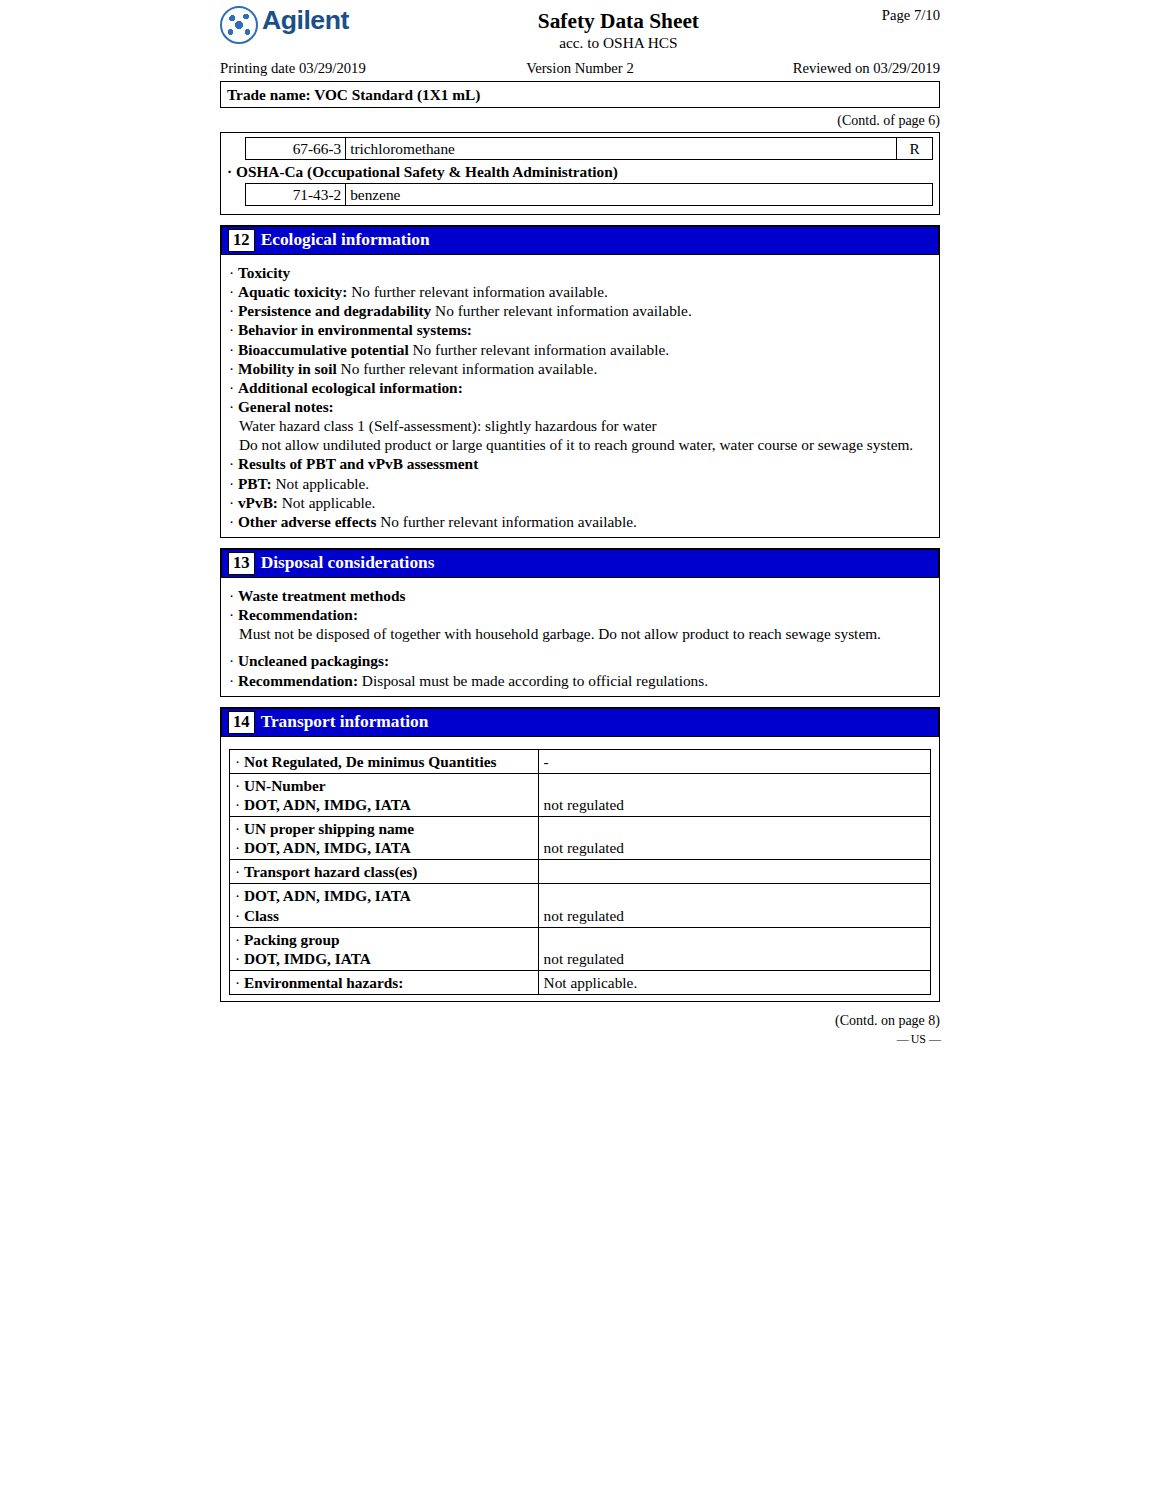Agilent
Safety Data Sheet
acc. to OSHA HCS
Page 7/10
Printing date 03/29/2019
Version Number 2
Reviewed on 03/29/2019
Trade name: VOC Standard (1X1 mL)
(Contd. of page 6)
| 67-66-3 | trichloromethane | R |
OSHA-Ca (Occupational Safety & Health Administration)
| 71-43-2 | benzene |
12 Ecological information
Toxicity
Aquatic toxicity: No further relevant information available.
Persistence and degradability No further relevant information available.
Behavior in environmental systems:
Bioaccumulative potential No further relevant information available.
Mobility in soil No further relevant information available.
Additional ecological information:
General notes:
Water hazard class 1 (Self-assessment): slightly hazardous for water
Do not allow undiluted product or large quantities of it to reach ground water, water course or sewage system.
Results of PBT and vPvB assessment
PBT: Not applicable.
vPvB: Not applicable.
Other adverse effects No further relevant information available.
13 Disposal considerations
Waste treatment methods
Recommendation:
Must not be disposed of together with household garbage. Do not allow product to reach sewage system.
Uncleaned packagings:
Recommendation: Disposal must be made according to official regulations.
14 Transport information
| Not Regulated, De minimus Quantities | - |
| UN-Number DOT, ADN, IMDG, IATA | not regulated |
| UN proper shipping name DOT, ADN, IMDG, IATA | not regulated |
| Transport hazard class(es) | |
| DOT, ADN, IMDG, IATA Class | not regulated |
| Packing group DOT, IMDG, IATA | not regulated |
| Environmental hazards: | Not applicable. |
(Contd. on page 8)
— US —